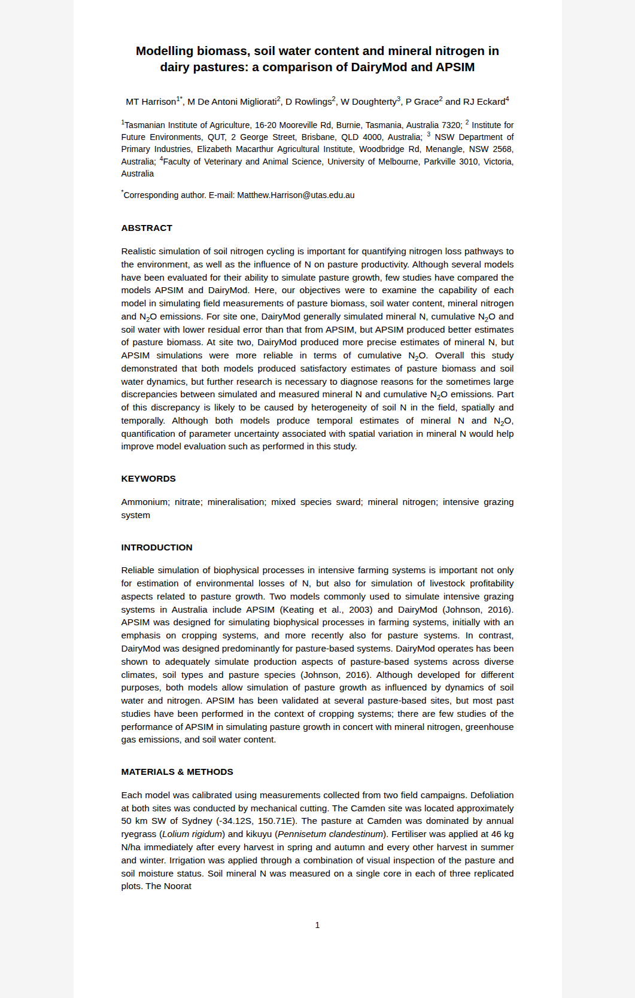Modelling biomass, soil water content and mineral nitrogen in dairy pastures: a comparison of DairyMod and APSIM
MT Harrison1*, M De Antoni Migliorati2, D Rowlings2, W Doughterty3, P Grace2 and RJ Eckard4
1Tasmanian Institute of Agriculture, 16-20 Mooreville Rd, Burnie, Tasmania, Australia 7320; 2 Institute for Future Environments, QUT, 2 George Street, Brisbane, QLD 4000, Australia; 3 NSW Department of Primary Industries, Elizabeth Macarthur Agricultural Institute, Woodbridge Rd, Menangle, NSW 2568, Australia; 4Faculty of Veterinary and Animal Science, University of Melbourne, Parkville 3010, Victoria, Australia
*Corresponding author. E-mail: Matthew.Harrison@utas.edu.au
ABSTRACT
Realistic simulation of soil nitrogen cycling is important for quantifying nitrogen loss pathways to the environment, as well as the influence of N on pasture productivity. Although several models have been evaluated for their ability to simulate pasture growth, few studies have compared the models APSIM and DairyMod. Here, our objectives were to examine the capability of each model in simulating field measurements of pasture biomass, soil water content, mineral nitrogen and N2O emissions. For site one, DairyMod generally simulated mineral N, cumulative N2O and soil water with lower residual error than that from APSIM, but APSIM produced better estimates of pasture biomass. At site two, DairyMod produced more precise estimates of mineral N, but APSIM simulations were more reliable in terms of cumulative N2O. Overall this study demonstrated that both models produced satisfactory estimates of pasture biomass and soil water dynamics, but further research is necessary to diagnose reasons for the sometimes large discrepancies between simulated and measured mineral N and cumulative N2O emissions. Part of this discrepancy is likely to be caused by heterogeneity of soil N in the field, spatially and temporally. Although both models produce temporal estimates of mineral N and N2O, quantification of parameter uncertainty associated with spatial variation in mineral N would help improve model evaluation such as performed in this study.
KEYWORDS
Ammonium; nitrate; mineralisation; mixed species sward; mineral nitrogen; intensive grazing system
INTRODUCTION
Reliable simulation of biophysical processes in intensive farming systems is important not only for estimation of environmental losses of N, but also for simulation of livestock profitability aspects related to pasture growth. Two models commonly used to simulate intensive grazing systems in Australia include APSIM (Keating et al., 2003) and DairyMod (Johnson, 2016). APSIM was designed for simulating biophysical processes in farming systems, initially with an emphasis on cropping systems, and more recently also for pasture systems. In contrast, DairyMod was designed predominantly for pasture-based systems. DairyMod operates has been shown to adequately simulate production aspects of pasture-based systems across diverse climates, soil types and pasture species (Johnson, 2016). Although developed for different purposes, both models allow simulation of pasture growth as influenced by dynamics of soil water and nitrogen. APSIM has been validated at several pasture-based sites, but most past studies have been performed in the context of cropping systems; there are few studies of the performance of APSIM in simulating pasture growth in concert with mineral nitrogen, greenhouse gas emissions, and soil water content.
MATERIALS & METHODS
Each model was calibrated using measurements collected from two field campaigns. Defoliation at both sites was conducted by mechanical cutting. The Camden site was located approximately 50 km SW of Sydney (-34.12S, 150.71E). The pasture at Camden was dominated by annual ryegrass (Lolium rigidum) and kikuyu (Pennisetum clandestinum). Fertiliser was applied at 46 kg N/ha immediately after every harvest in spring and autumn and every other harvest in summer and winter. Irrigation was applied through a combination of visual inspection of the pasture and soil moisture status. Soil mineral N was measured on a single core in each of three replicated plots. The Noorat
1